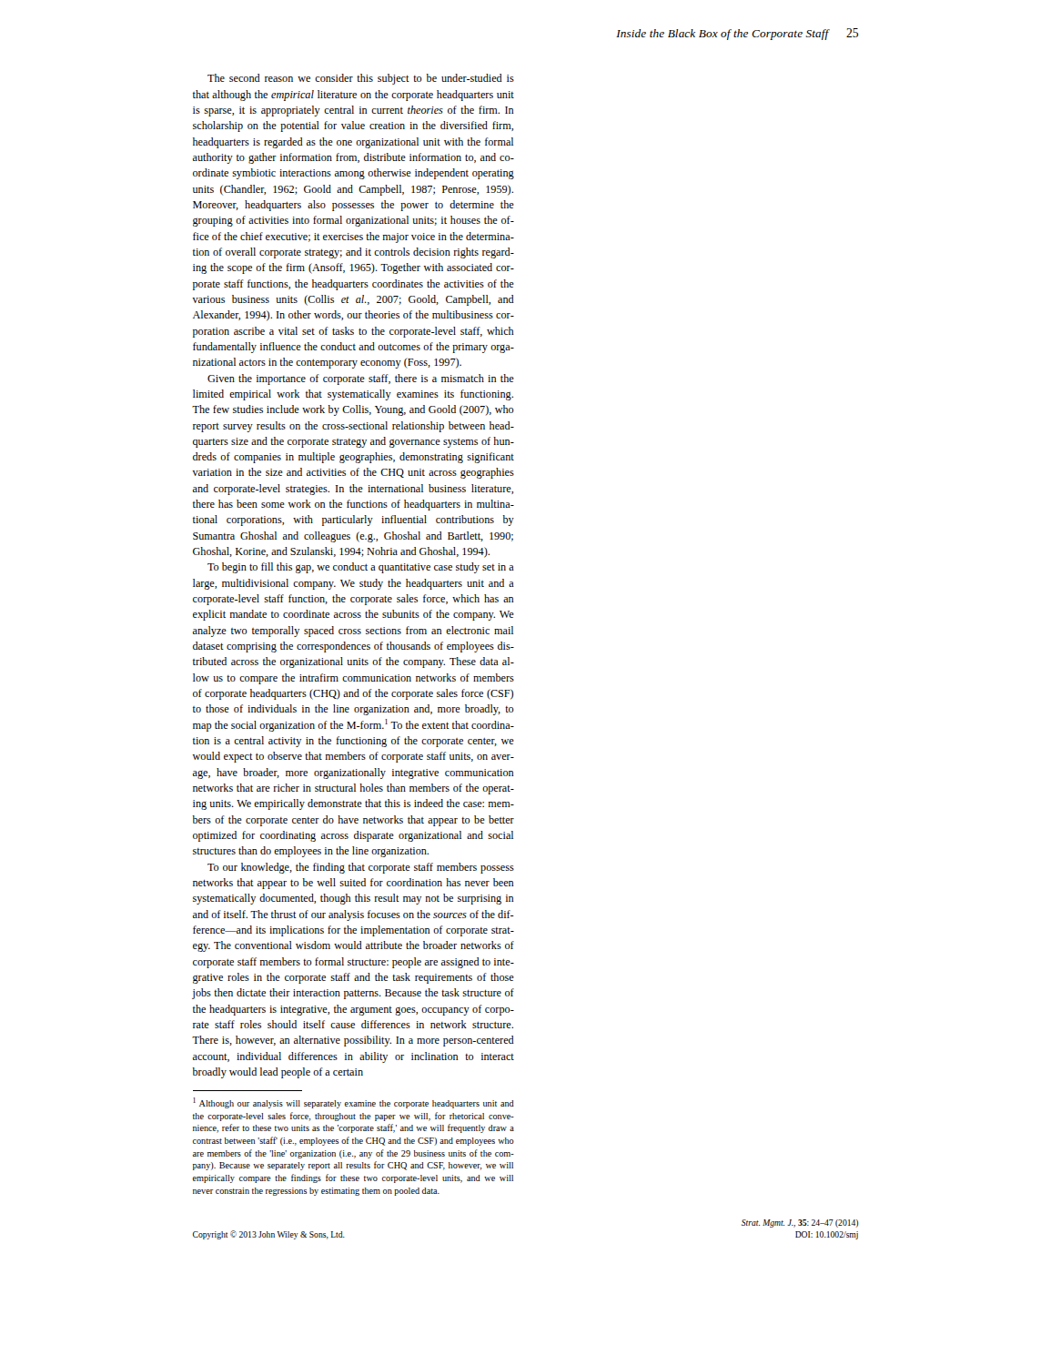Inside the Black Box of the Corporate Staff 25
The second reason we consider this subject to be under-studied is that although the empirical literature on the corporate headquarters unit is sparse, it is appropriately central in current theories of the firm. In scholarship on the potential for value creation in the diversified firm, headquarters is regarded as the one organizational unit with the formal authority to gather information from, distribute information to, and coordinate symbiotic interactions among otherwise independent operating units (Chandler, 1962; Goold and Campbell, 1987; Penrose, 1959). Moreover, headquarters also possesses the power to determine the grouping of activities into formal organizational units; it houses the office of the chief executive; it exercises the major voice in the determination of overall corporate strategy; and it controls decision rights regarding the scope of the firm (Ansoff, 1965). Together with associated corporate staff functions, the headquarters coordinates the activities of the various business units (Collis et al., 2007; Goold, Campbell, and Alexander, 1994). In other words, our theories of the multibusiness corporation ascribe a vital set of tasks to the corporate-level staff, which fundamentally influence the conduct and outcomes of the primary organizational actors in the contemporary economy (Foss, 1997).
Given the importance of corporate staff, there is a mismatch in the limited empirical work that systematically examines its functioning. The few studies include work by Collis, Young, and Goold (2007), who report survey results on the cross-sectional relationship between headquarters size and the corporate strategy and governance systems of hundreds of companies in multiple geographies, demonstrating significant variation in the size and activities of the CHQ unit across geographies and corporate-level strategies. In the international business literature, there has been some work on the functions of headquarters in multinational corporations, with particularly influential contributions by Sumantra Ghoshal and colleagues (e.g., Ghoshal and Bartlett, 1990; Ghoshal, Korine, and Szulanski, 1994; Nohria and Ghoshal, 1994).
To begin to fill this gap, we conduct a quantitative case study set in a large, multidivisional company. We study the headquarters unit and a corporate-level staff function, the corporate sales force, which has an explicit mandate to coordinate across the subunits of the company. We analyze two temporally spaced cross sections from an electronic mail dataset comprising the correspondences of thousands of employees distributed across the organizational units of the company. These data allow us to compare the intrafirm communication networks of members of corporate headquarters (CHQ) and of the corporate sales force (CSF) to those of individuals in the line organization and, more broadly, to map the social organization of the M-form.1 To the extent that coordination is a central activity in the functioning of the corporate center, we would expect to observe that members of corporate staff units, on average, have broader, more organizationally integrative communication networks that are richer in structural holes than members of the operating units. We empirically demonstrate that this is indeed the case: members of the corporate center do have networks that appear to be better optimized for coordinating across disparate organizational and social structures than do employees in the line organization.
To our knowledge, the finding that corporate staff members possess networks that appear to be well suited for coordination has never been systematically documented, though this result may not be surprising in and of itself. The thrust of our analysis focuses on the sources of the difference—and its implications for the implementation of corporate strategy. The conventional wisdom would attribute the broader networks of corporate staff members to formal structure: people are assigned to integrative roles in the corporate staff and the task requirements of those jobs then dictate their interaction patterns. Because the task structure of the headquarters is integrative, the argument goes, occupancy of corporate staff roles should itself cause differences in network structure. There is, however, an alternative possibility. In a more person-centered account, individual differences in ability or inclination to interact broadly would lead people of a certain
1 Although our analysis will separately examine the corporate headquarters unit and the corporate-level sales force, throughout the paper we will, for rhetorical convenience, refer to these two units as the 'corporate staff,' and we will frequently draw a contrast between 'staff' (i.e., employees of the CHQ and the CSF) and employees who are members of the 'line' organization (i.e., any of the 29 business units of the company). Because we separately report all results for CHQ and CSF, however, we will empirically compare the findings for these two corporate-level units, and we will never constrain the regressions by estimating them on pooled data.
Copyright © 2013 John Wiley & Sons, Ltd.
Strat. Mgmt. J., 35: 24–47 (2014)
DOI: 10.1002/smj